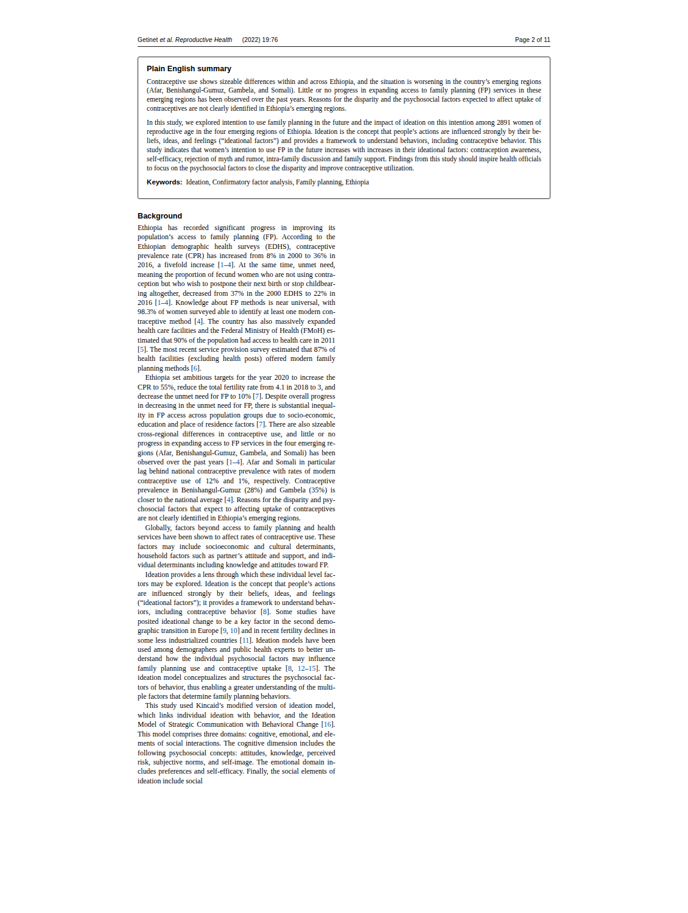Getinet et al. Reproductive Health(2022) 19:76
Page 2 of 11
Plain English summary
Contraceptive use shows sizeable differences within and across Ethiopia, and the situation is worsening in the country’s emerging regions (Afar, Benishangul-Gumuz, Gambela, and Somali). Little or no progress in expanding access to family planning (FP) services in these emerging regions has been observed over the past years. Reasons for the disparity and the psychosocial factors expected to affect uptake of contraceptives are not clearly identified in Ethiopia’s emerging regions.
In this study, we explored intention to use family planning in the future and the impact of ideation on this intention among 2891 women of reproductive age in the four emerging regions of Ethiopia. Ideation is the concept that people’s actions are influenced strongly by their beliefs, ideas, and feelings (“ideational factors”) and provides a framework to understand behaviors, including contraceptive behavior. This study indicates that women’s intention to use FP in the future increases with increases in their ideational factors: contraception awareness, self-efficacy, rejection of myth and rumor, intra-family discussion and family support. Findings from this study should inspire health officials to focus on the psychosocial factors to close the disparity and improve contraceptive utilization.
Keywords: Ideation, Confirmatory factor analysis, Family planning, Ethiopia
Background
Ethiopia has recorded significant progress in improving its population’s access to family planning (FP). According to the Ethiopian demographic health surveys (EDHS), contraceptive prevalence rate (CPR) has increased from 8% in 2000 to 36% in 2016, a fivefold increase [1–4]. At the same time, unmet need, meaning the proportion of fecund women who are not using contraception but who wish to postpone their next birth or stop childbearing altogether, decreased from 37% in the 2000 EDHS to 22% in 2016 [1–4]. Knowledge about FP methods is near universal, with 98.3% of women surveyed able to identify at least one modern contraceptive method [4]. The country has also massively expanded health care facilities and the Federal Ministry of Health (FMoH) estimated that 90% of the population had access to health care in 2011 [5]. The most recent service provision survey estimated that 87% of health facilities (excluding health posts) offered modern family planning methods [6].
Ethiopia set ambitious targets for the year 2020 to increase the CPR to 55%, reduce the total fertility rate from 4.1 in 2018 to 3, and decrease the unmet need for FP to 10% [7]. Despite overall progress in decreasing in the unmet need for FP, there is substantial inequality in FP access across population groups due to socio-economic, education and place of residence factors [7]. There are also sizeable cross-regional differences in contraceptive use, and little or no progress in expanding access to FP services in the four emerging regions (Afar, Benishangul-Gumuz, Gambela, and Somali) has been observed over the past years [1–4]. Afar and Somali in particular lag behind national contraceptive prevalence with rates of modern contraceptive use of 12% and 1%, respectively. Contraceptive prevalence in Benishangul-Gumuz (28%) and Gambela (35%) is closer to the national average [4]. Reasons for the disparity and psychosocial factors that expect to affecting uptake of contraceptives are not clearly identified in Ethiopia’s emerging regions.
Globally, factors beyond access to family planning and health services have been shown to affect rates of contraceptive use. These factors may include socioeconomic and cultural determinants, household factors such as partner’s attitude and support, and individual determinants including knowledge and attitudes toward FP.
Ideation provides a lens through which these individual level factors may be explored. Ideation is the concept that people’s actions are influenced strongly by their beliefs, ideas, and feelings (“ideational factors”); it provides a framework to understand behaviors, including contraceptive behavior [8]. Some studies have posited ideational change to be a key factor in the second demographic transition in Europe [9, 10] and in recent fertility declines in some less industrialized countries [11]. Ideation models have been used among demographers and public health experts to better understand how the individual psychosocial factors may influence family planning use and contraceptive uptake [8, 12–15]. The ideation model conceptualizes and structures the psychosocial factors of behavior, thus enabling a greater understanding of the multiple factors that determine family planning behaviors.
This study used Kincaid’s modified version of ideation model, which links individual ideation with behavior, and the Ideation Model of Strategic Communication with Behavioral Change [16]. This model comprises three domains: cognitive, emotional, and elements of social interactions. The cognitive dimension includes the following psychosocial concepts: attitudes, knowledge, perceived risk, subjective norms, and self-image. The emotional domain includes preferences and self-efficacy. Finally, the social elements of ideation include social